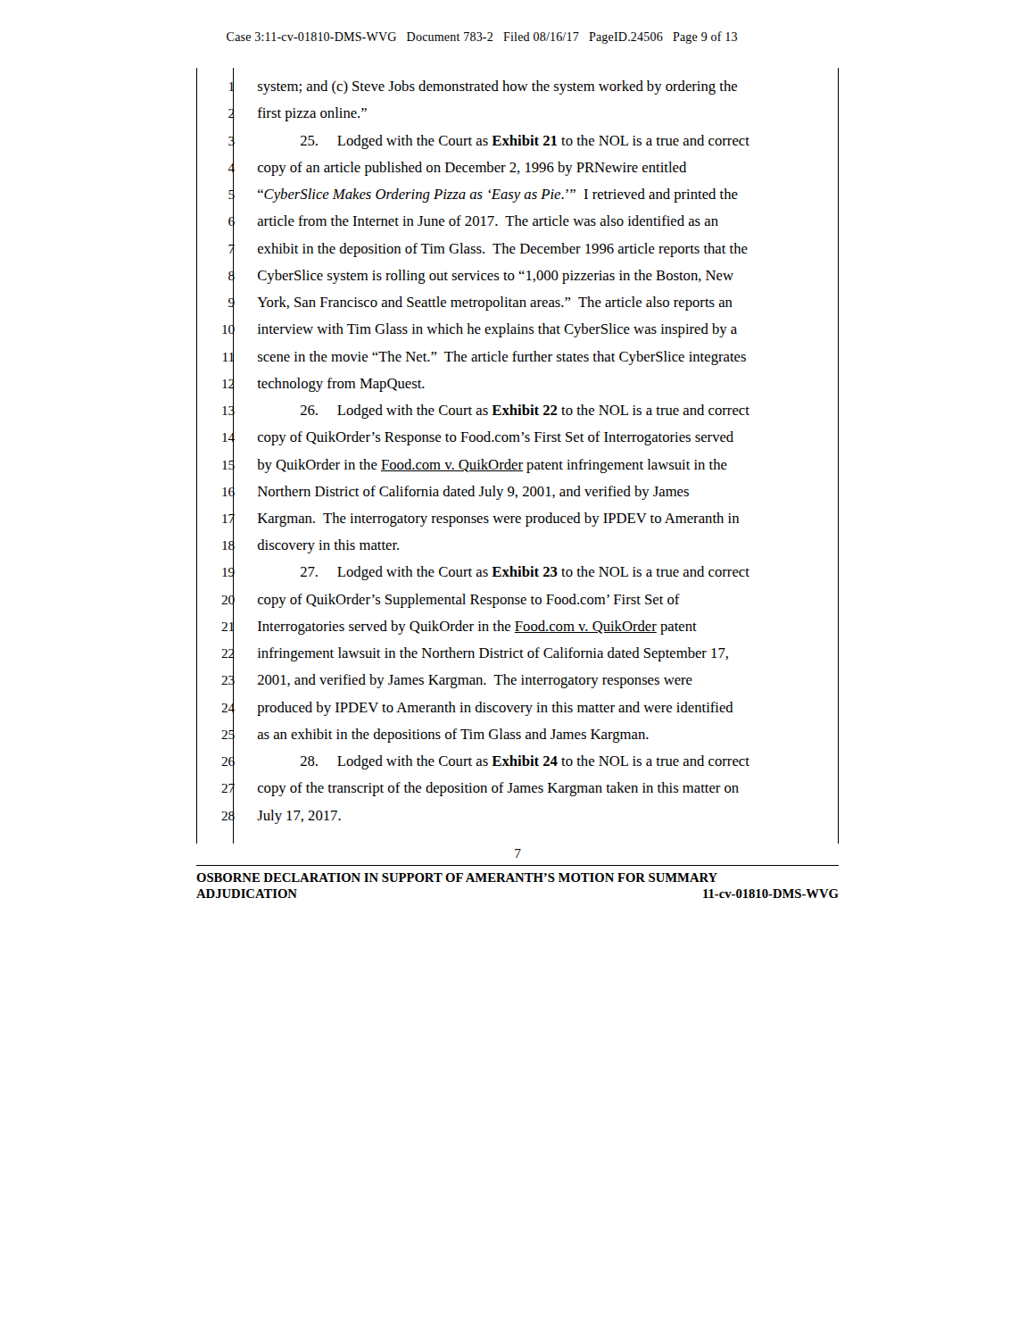Case 3:11-cv-01810-DMS-WVG Document 783-2 Filed 08/16/17 PageID.24506 Page 9 of 13
1
2
3
4
5
6
7
8
9
10
11
12
13
14
15
16
17
18
19
20
21
22
23
24
25
26
27
28
system; and (c) Steve Jobs demonstrated how the system worked by ordering the
first pizza online.”
25. Lodged with the Court as Exhibit 21 to the NOL is a true and correct
copy of an article published on December 2, 1996 by PRNewire entitled
“CyberSlice Makes Ordering Pizza as ‘Easy as Pie.’” I retrieved and printed the
article from the Internet in June of 2017. The article was also identified as an
exhibit in the deposition of Tim Glass. The December 1996 article reports that the
CyberSlice system is rolling out services to “1,000 pizzerias in the Boston, New
York, San Francisco and Seattle metropolitan areas.” The article also reports an
interview with Tim Glass in which he explains that CyberSlice was inspired by a
scene in the movie “The Net.” The article further states that CyberSlice integrates
technology from MapQuest.
26. Lodged with the Court as Exhibit 22 to the NOL is a true and correct
copy of QuikOrder’s Response to Food.com’s First Set of Interrogatories served
by QuikOrder in the Food.com v. QuikOrder patent infringement lawsuit in the
Northern District of California dated July 9, 2001, and verified by James
Kargman. The interrogatory responses were produced by IPDEV to Ameranth in
discovery in this matter.
27. Lodged with the Court as Exhibit 23 to the NOL is a true and correct
copy of QuikOrder’s Supplemental Response to Food.com’ First Set of
Interrogatories served by QuikOrder in the Food.com v. QuikOrder patent
infringement lawsuit in the Northern District of California dated September 17,
2001, and verified by James Kargman. The interrogatory responses were
produced by IPDEV to Ameranth in discovery in this matter and were identified
as an exhibit in the depositions of Tim Glass and James Kargman.
28. Lodged with the Court as Exhibit 24 to the NOL is a true and correct
copy of the transcript of the deposition of James Kargman taken in this matter on
July 17, 2017.
7
OSBORNE DECLARATION IN SUPPORT OF AMERANTH’S MOTION FOR SUMMARY
ADJUDICATION
11-cv-01810-DMS-WVG